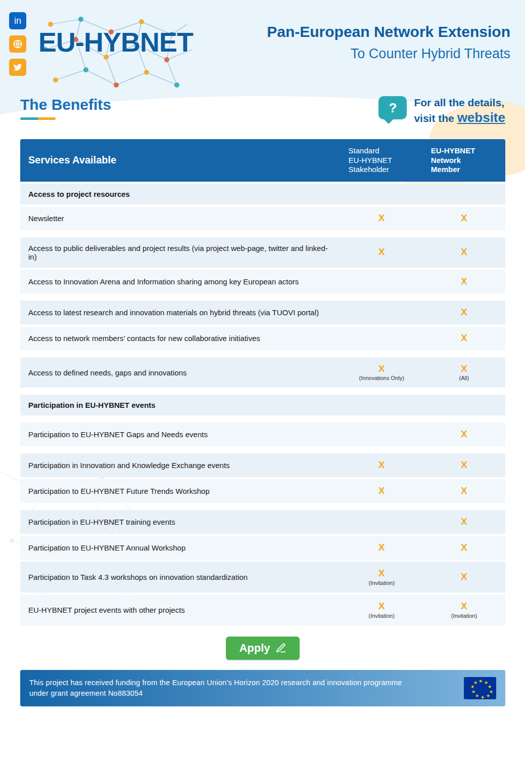in
EU-HYBNET
Pan-European Network Extension
To Counter Hybrid Threats
The Benefits
?
For all the details,
visit the website
| Services Available | Standard EU-HYBNET Stakeholder | EU-HYBNET Network Member |
| --- | --- | --- |
| Access to project resources |
| Newsletter | X | X |
| Access to public deliverables and project results (via project web-page, twitter and linked-in) | X | X |
| Access to Innovation Arena and Information sharing among key European actors | | X |
| Access to latest research and innovation materials on hybrid threats (via TUOVI portal) | | X |
| Access to network members’ contacts for new collaborative initiatives | | X |
| Access to defined needs, gaps and innovations | X (Innovations Only) | X (All) |
| Participation in EU-HYBNET events |
| Participation to EU-HYBNET Gaps and Needs events | | X |
| Participation in Innovation and Knowledge Exchange events | X | X |
| Participation to EU-HYBNET Future Trends Workshop | X | X |
| Participation in EU-HYBNET training events | | X |
| Participation to EU-HYBNET Annual Workshop | X | X |
| Participation to Task 4.3 workshops on innovation standardization | X (Invitation) | X |
| EU-HYBNET project events with other projects | X (Invitation) | X (Invitation) |
Apply
This project has received funding from the European Union’s Horizon 2020 research and innovation programme under grant agreement No883054
★ ★ ★ ★ ★ ★ ★ ★ ★ ★